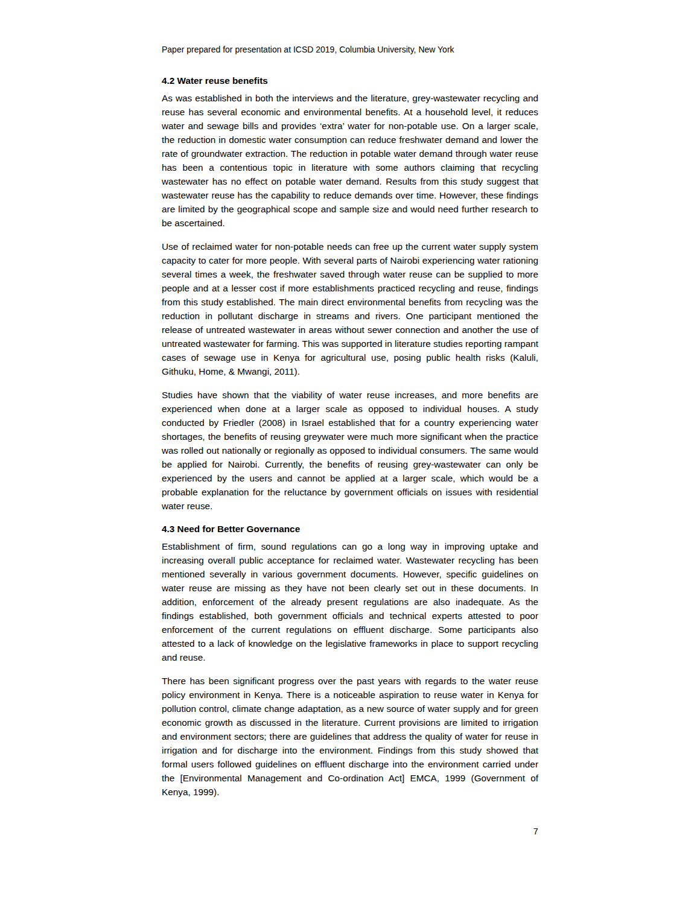Paper prepared for presentation at ICSD 2019, Columbia University, New York
4.2 Water reuse benefits
As was established in both the interviews and the literature, grey-wastewater recycling and reuse has several economic and environmental benefits. At a household level, it reduces water and sewage bills and provides ‘extra’ water for non-potable use. On a larger scale, the reduction in domestic water consumption can reduce freshwater demand and lower the rate of groundwater extraction. The reduction in potable water demand through water reuse has been a contentious topic in literature with some authors claiming that recycling wastewater has no effect on potable water demand. Results from this study suggest that wastewater reuse has the capability to reduce demands over time. However, these findings are limited by the geographical scope and sample size and would need further research to be ascertained.
Use of reclaimed water for non-potable needs can free up the current water supply system capacity to cater for more people. With several parts of Nairobi experiencing water rationing several times a week, the freshwater saved through water reuse can be supplied to more people and at a lesser cost if more establishments practiced recycling and reuse, findings from this study established. The main direct environmental benefits from recycling was the reduction in pollutant discharge in streams and rivers. One participant mentioned the release of untreated wastewater in areas without sewer connection and another the use of untreated wastewater for farming. This was supported in literature studies reporting rampant cases of sewage use in Kenya for agricultural use, posing public health risks (Kaluli, Githuku, Home, & Mwangi, 2011).
Studies have shown that the viability of water reuse increases, and more benefits are experienced when done at a larger scale as opposed to individual houses. A study conducted by Friedler (2008) in Israel established that for a country experiencing water shortages, the benefits of reusing greywater were much more significant when the practice was rolled out nationally or regionally as opposed to individual consumers. The same would be applied for Nairobi. Currently, the benefits of reusing grey-wastewater can only be experienced by the users and cannot be applied at a larger scale, which would be a probable explanation for the reluctance by government officials on issues with residential water reuse.
4.3 Need for Better Governance
Establishment of firm, sound regulations can go a long way in improving uptake and increasing overall public acceptance for reclaimed water. Wastewater recycling has been mentioned severally in various government documents. However, specific guidelines on water reuse are missing as they have not been clearly set out in these documents. In addition, enforcement of the already present regulations are also inadequate. As the findings established, both government officials and technical experts attested to poor enforcement of the current regulations on effluent discharge. Some participants also attested to a lack of knowledge on the legislative frameworks in place to support recycling and reuse.
There has been significant progress over the past years with regards to the water reuse policy environment in Kenya. There is a noticeable aspiration to reuse water in Kenya for pollution control, climate change adaptation, as a new source of water supply and for green economic growth as discussed in the literature. Current provisions are limited to irrigation and environment sectors; there are guidelines that address the quality of water for reuse in irrigation and for discharge into the environment. Findings from this study showed that formal users followed guidelines on effluent discharge into the environment carried under the [Environmental Management and Co-ordination Act] EMCA, 1999 (Government of Kenya, 1999).
7